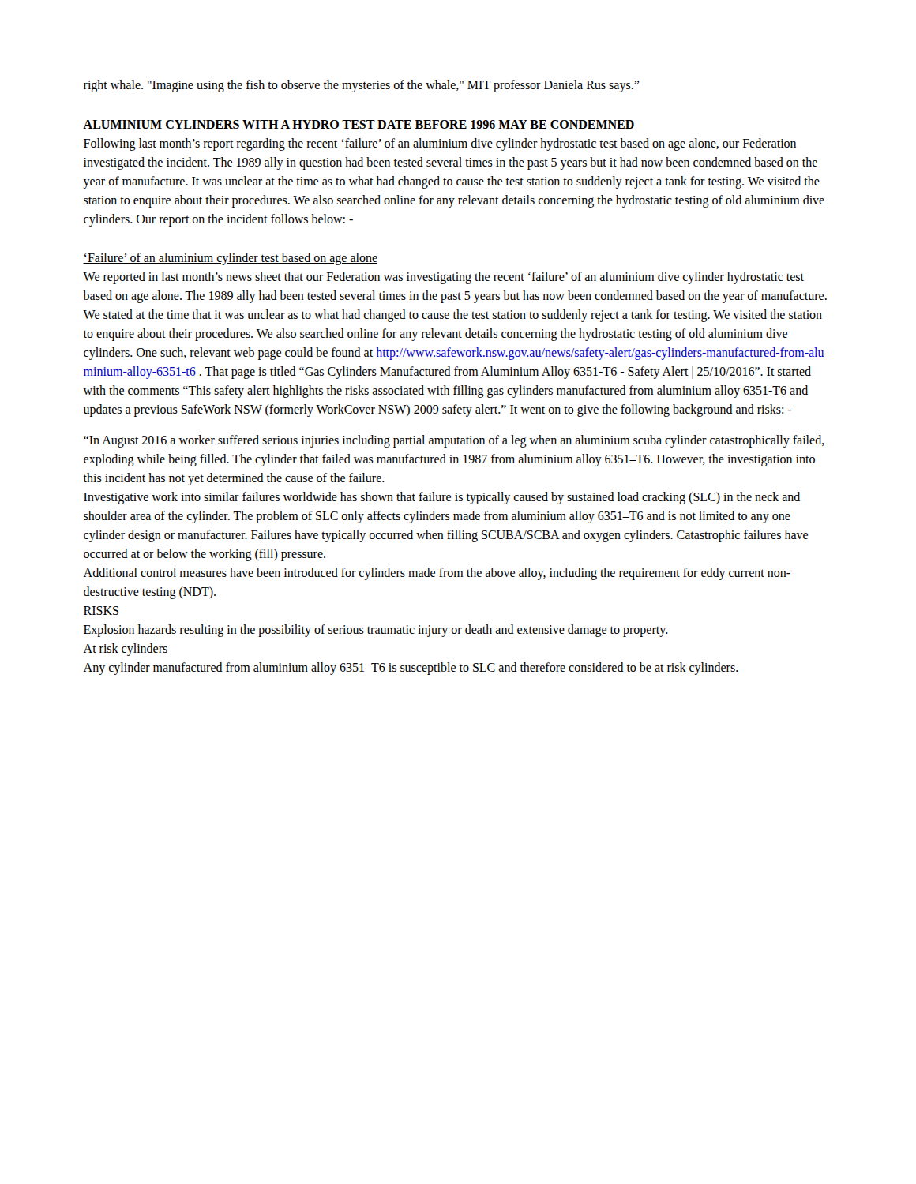right whale. "Imagine using the fish to observe the mysteries of the whale," MIT professor Daniela Rus says.”
Aluminium cylinders with a hydro test date before 1996 may be condemned
Following last month’s report regarding the recent ‘failure’ of an aluminium dive cylinder hydrostatic test based on age alone, our Federation investigated the incident. The 1989 ally in question had been tested several times in the past 5 years but it had now been condemned based on the year of manufacture. It was unclear at the time as to what had changed to cause the test station to suddenly reject a tank for testing. We visited the station to enquire about their procedures. We also searched online for any relevant details concerning the hydrostatic testing of old aluminium dive cylinders. Our report on the incident follows below: -
‘Failure’ of an aluminium cylinder test based on age alone
We reported in last month’s news sheet that our Federation was investigating the recent ‘failure’ of an aluminium dive cylinder hydrostatic test based on age alone. The 1989 ally had been tested several times in the past 5 years but has now been condemned based on the year of manufacture. We stated at the time that it was unclear as to what had changed to cause the test station to suddenly reject a tank for testing. We visited the station to enquire about their procedures. We also searched online for any relevant details concerning the hydrostatic testing of old aluminium dive cylinders. One such, relevant web page could be found at http://www.safework.nsw.gov.au/news/safety-alert/gas-cylinders-manufactured-from-aluminium-alloy-6351-t6 . That page is titled “Gas Cylinders Manufactured from Aluminium Alloy 6351-T6 - Safety Alert | 25/10/2016”. It started with the comments “This safety alert highlights the risks associated with filling gas cylinders manufactured from aluminium alloy 6351-T6 and updates a previous SafeWork NSW (formerly WorkCover NSW) 2009 safety alert.” It went on to give the following background and risks: -
“In August 2016 a worker suffered serious injuries including partial amputation of a leg when an aluminium scuba cylinder catastrophically failed, exploding while being filled. The cylinder that failed was manufactured in 1987 from aluminium alloy 6351–T6. However, the investigation into this incident has not yet determined the cause of the failure.
Investigative work into similar failures worldwide has shown that failure is typically caused by sustained load cracking (SLC) in the neck and shoulder area of the cylinder. The problem of SLC only affects cylinders made from aluminium alloy 6351–T6 and is not limited to any one cylinder design or manufacturer. Failures have typically occurred when filling SCUBA/SCBA and oxygen cylinders. Catastrophic failures have occurred at or below the working (fill) pressure.
Additional control measures have been introduced for cylinders made from the above alloy, including the requirement for eddy current non-destructive testing (NDT).
RISKS
Explosion hazards resulting in the possibility of serious traumatic injury or death and extensive damage to property.
At risk cylinders
Any cylinder manufactured from aluminium alloy 6351–T6 is susceptible to SLC and therefore considered to be at risk cylinders.